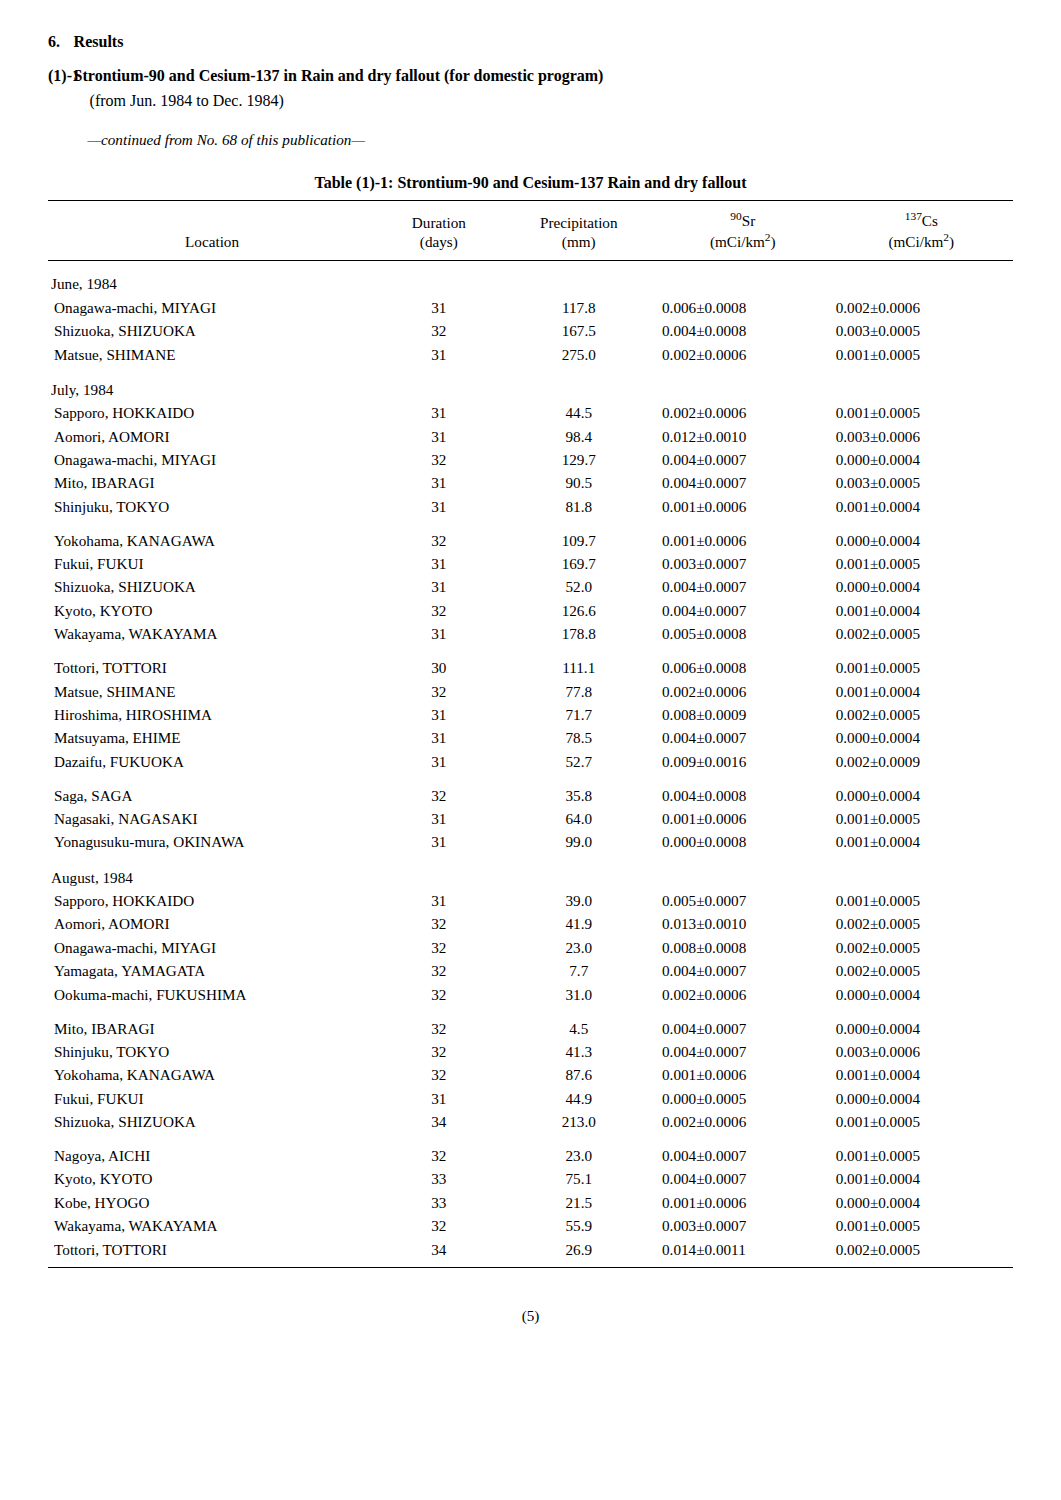6. Results
(1)-1 Strontium-90 and Cesium-137 in Rain and dry fallout (for domestic program)
(from Jun. 1984 to Dec. 1984)
—continued from No. 68 of this publication—
Table (1)-1: Strontium-90 and Cesium-137 Rain and dry fallout
| Location | Duration (days) | Precipitation (mm) | 90 Sr (mCi/km 2 ) | 137 Cs (mCi/km 2 ) |
| --- | --- | --- | --- | --- |
| June, 1984 |
| Onagawa-machi, MIYAGI | 31 | 117.8 | 0.006±0.0008 | 0.002±0.0006 |
| Shizuoka, SHIZUOKA | 32 | 167.5 | 0.004±0.0008 | 0.003±0.0005 |
| Matsue, SHIMANE | 31 | 275.0 | 0.002±0.0006 | 0.001±0.0005 |
| July, 1984 |
| Sapporo, HOKKAIDO | 31 | 44.5 | 0.002±0.0006 | 0.001±0.0005 |
| Aomori, AOMORI | 31 | 98.4 | 0.012±0.0010 | 0.003±0.0006 |
| Onagawa-machi, MIYAGI | 32 | 129.7 | 0.004±0.0007 | 0.000±0.0004 |
| Mito, IBARAGI | 31 | 90.5 | 0.004±0.0007 | 0.003±0.0005 |
| Shinjuku, TOKYO | 31 | 81.8 | 0.001±0.0006 | 0.001±0.0004 |
| Yokohama, KANAGAWA | 32 | 109.7 | 0.001±0.0006 | 0.000±0.0004 |
| Fukui, FUKUI | 31 | 169.7 | 0.003±0.0007 | 0.001±0.0005 |
| Shizuoka, SHIZUOKA | 31 | 52.0 | 0.004±0.0007 | 0.000±0.0004 |
| Kyoto, KYOTO | 32 | 126.6 | 0.004±0.0007 | 0.001±0.0004 |
| Wakayama, WAKAYAMA | 31 | 178.8 | 0.005±0.0008 | 0.002±0.0005 |
| Tottori, TOTTORI | 30 | 111.1 | 0.006±0.0008 | 0.001±0.0005 |
| Matsue, SHIMANE | 32 | 77.8 | 0.002±0.0006 | 0.001±0.0004 |
| Hiroshima, HIROSHIMA | 31 | 71.7 | 0.008±0.0009 | 0.002±0.0005 |
| Matsuyama, EHIME | 31 | 78.5 | 0.004±0.0007 | 0.000±0.0004 |
| Dazaifu, FUKUOKA | 31 | 52.7 | 0.009±0.0016 | 0.002±0.0009 |
| Saga, SAGA | 32 | 35.8 | 0.004±0.0008 | 0.000±0.0004 |
| Nagasaki, NAGASAKI | 31 | 64.0 | 0.001±0.0006 | 0.001±0.0005 |
| Yonagusuku-mura, OKINAWA | 31 | 99.0 | 0.000±0.0008 | 0.001±0.0004 |
| August, 1984 |
| Sapporo, HOKKAIDO | 31 | 39.0 | 0.005±0.0007 | 0.001±0.0005 |
| Aomori, AOMORI | 32 | 41.9 | 0.013±0.0010 | 0.002±0.0005 |
| Onagawa-machi, MIYAGI | 32 | 23.0 | 0.008±0.0008 | 0.002±0.0005 |
| Yamagata, YAMAGATA | 32 | 7.7 | 0.004±0.0007 | 0.002±0.0005 |
| Ookuma-machi, FUKUSHIMA | 32 | 31.0 | 0.002±0.0006 | 0.000±0.0004 |
| Mito, IBARAGI | 32 | 4.5 | 0.004±0.0007 | 0.000±0.0004 |
| Shinjuku, TOKYO | 32 | 41.3 | 0.004±0.0007 | 0.003±0.0006 |
| Yokohama, KANAGAWA | 32 | 87.6 | 0.001±0.0006 | 0.001±0.0004 |
| Fukui, FUKUI | 31 | 44.9 | 0.000±0.0005 | 0.000±0.0004 |
| Shizuoka, SHIZUOKA | 34 | 213.0 | 0.002±0.0006 | 0.001±0.0005 |
| Nagoya, AICHI | 32 | 23.0 | 0.004±0.0007 | 0.001±0.0005 |
| Kyoto, KYOTO | 33 | 75.1 | 0.004±0.0007 | 0.001±0.0004 |
| Kobe, HYOGO | 33 | 21.5 | 0.001±0.0006 | 0.000±0.0004 |
| Wakayama, WAKAYAMA | 32 | 55.9 | 0.003±0.0007 | 0.001±0.0005 |
| Tottori, TOTTORI | 34 | 26.9 | 0.014±0.0011 | 0.002±0.0005 |
(5)